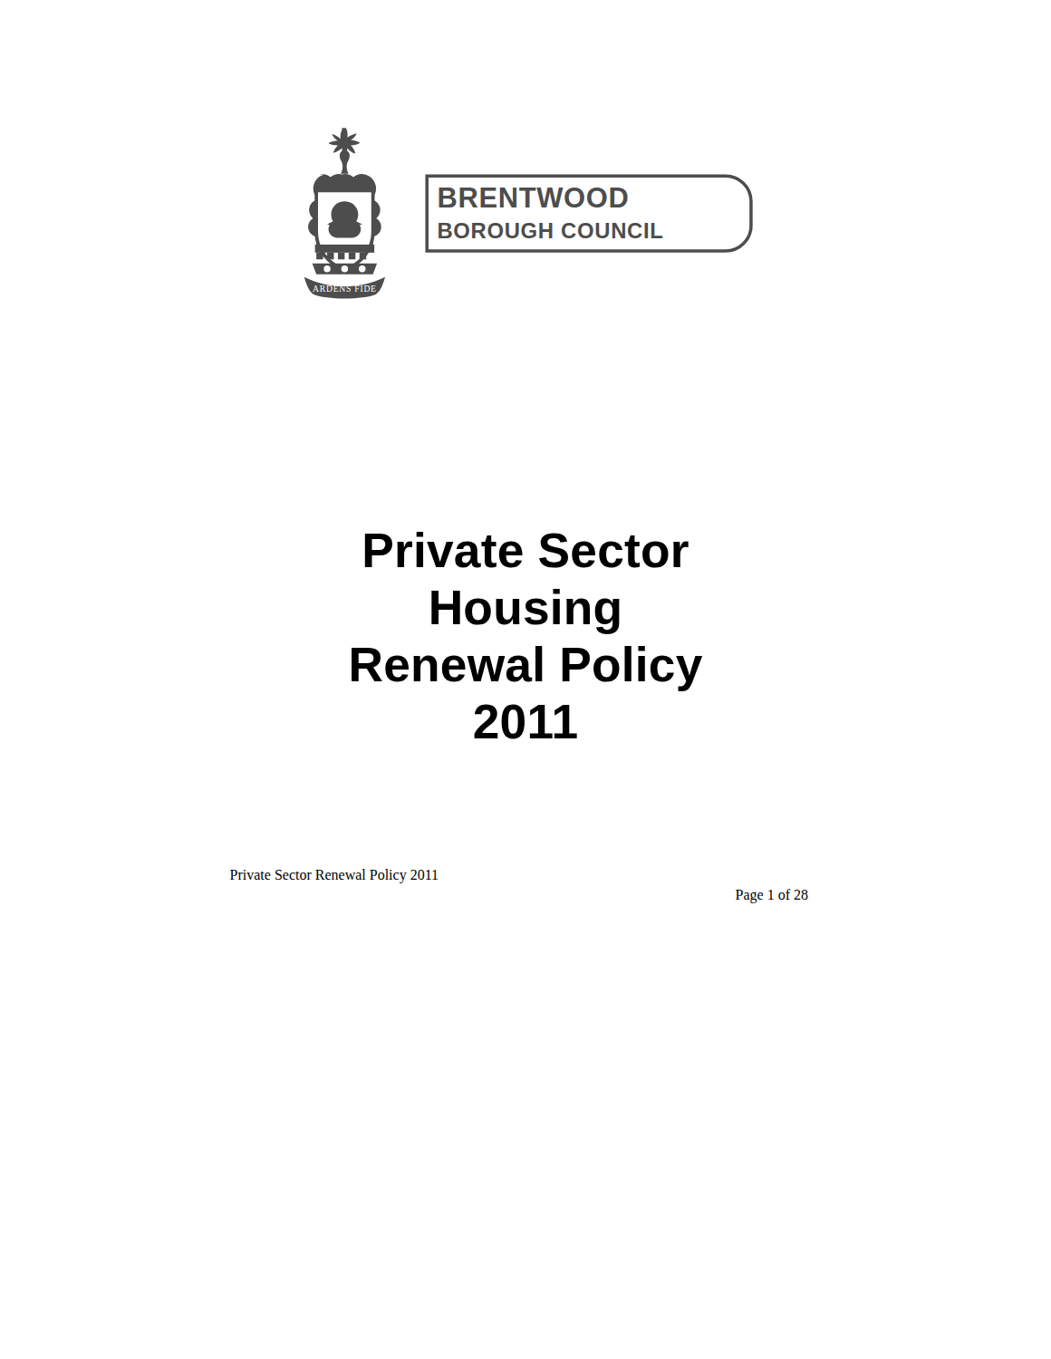ARDENS FIDE BRENTWOOD BOROUGH COUNCIL
Private Sector Housing Renewal Policy 2011
Private Sector Renewal Policy 2011
Page 1 of 28